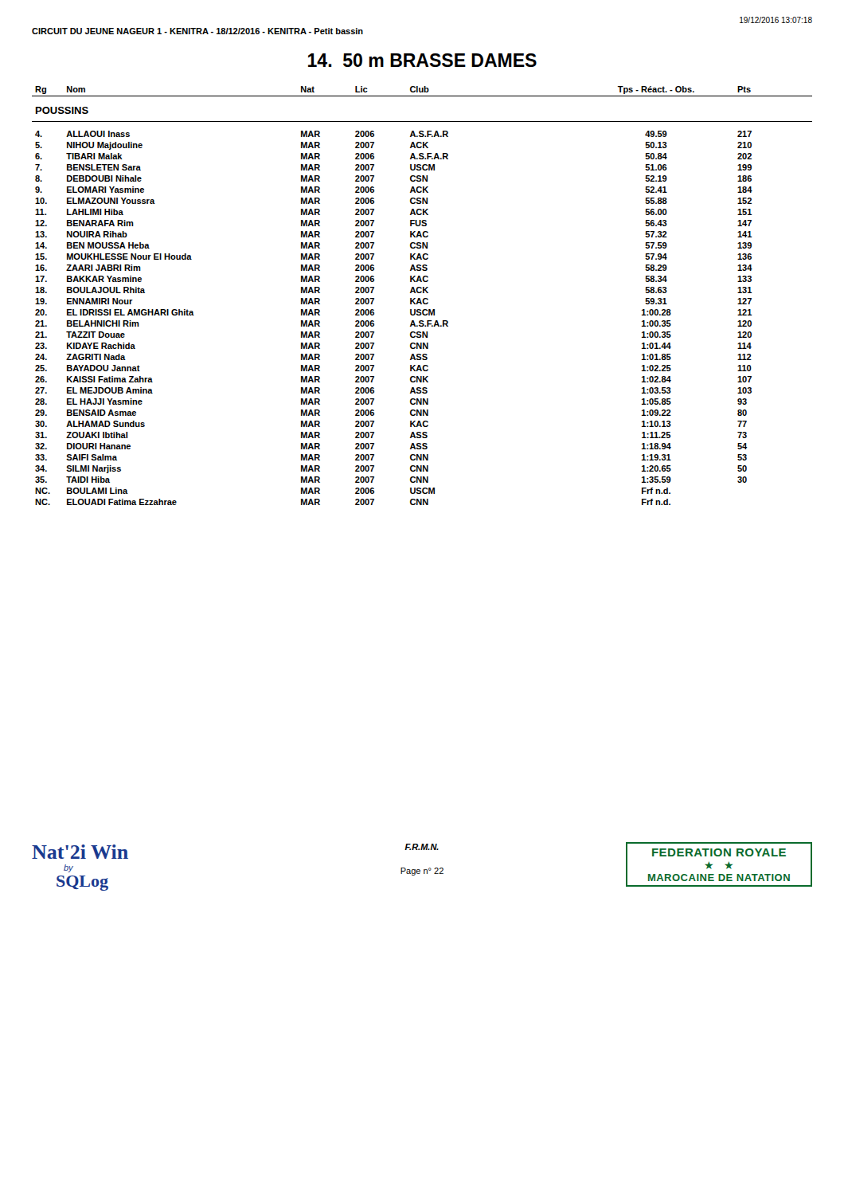19/12/2016 13:07:18
CIRCUIT DU JEUNE NAGEUR 1 - KENITRA - 18/12/2016 - KENITRA - Petit bassin
14. 50 m BRASSE DAMES
| Rg | Nom | Nat | Lic | Club | Tps - Réact. - Obs. | Pts |
| --- | --- | --- | --- | --- | --- | --- |
| POUSSINS |
| 4. | ALLAOUI Inass | MAR | 2006 | A.S.F.A.R | 49.59 | 217 |
| 5. | NIHOU Majdouline | MAR | 2007 | ACK | 50.13 | 210 |
| 6. | TIBARI Malak | MAR | 2006 | A.S.F.A.R | 50.84 | 202 |
| 7. | BENSLETEN Sara | MAR | 2007 | USCM | 51.06 | 199 |
| 8. | DEBDOUBI Nihale | MAR | 2007 | CSN | 52.19 | 186 |
| 9. | ELOMARI Yasmine | MAR | 2006 | ACK | 52.41 | 184 |
| 10. | ELMAZOUNI Youssra | MAR | 2006 | CSN | 55.88 | 152 |
| 11. | LAHLIMI Hiba | MAR | 2007 | ACK | 56.00 | 151 |
| 12. | BENARAFA Rim | MAR | 2007 | FUS | 56.43 | 147 |
| 13. | NOUIRA Rihab | MAR | 2007 | KAC | 57.32 | 141 |
| 14. | BEN MOUSSA Heba | MAR | 2007 | CSN | 57.59 | 139 |
| 15. | MOUKHLESSE Nour El Houda | MAR | 2007 | KAC | 57.94 | 136 |
| 16. | ZAARI JABRI Rim | MAR | 2006 | ASS | 58.29 | 134 |
| 17. | BAKKAR Yasmine | MAR | 2006 | KAC | 58.34 | 133 |
| 18. | BOULAJOUL Rhita | MAR | 2007 | ACK | 58.63 | 131 |
| 19. | ENNAMIRI Nour | MAR | 2007 | KAC | 59.31 | 127 |
| 20. | EL IDRISSI EL AMGHARI Ghita | MAR | 2006 | USCM | 1:00.28 | 121 |
| 21. | BELAHNICHI Rim | MAR | 2006 | A.S.F.A.R | 1:00.35 | 120 |
| 21. | TAZZIT Douae | MAR | 2007 | CSN | 1:00.35 | 120 |
| 23. | KIDAYE Rachida | MAR | 2007 | CNN | 1:01.44 | 114 |
| 24. | ZAGRITI Nada | MAR | 2007 | ASS | 1:01.85 | 112 |
| 25. | BAYADOU Jannat | MAR | 2007 | KAC | 1:02.25 | 110 |
| 26. | KAISSI Fatima Zahra | MAR | 2007 | CNK | 1:02.84 | 107 |
| 27. | EL MEJDOUB Amina | MAR | 2006 | ASS | 1:03.53 | 103 |
| 28. | EL HAJJI Yasmine | MAR | 2007 | CNN | 1:05.85 | 93 |
| 29. | BENSAID Asmae | MAR | 2006 | CNN | 1:09.22 | 80 |
| 30. | ALHAMAD Sundus | MAR | 2007 | KAC | 1:10.13 | 77 |
| 31. | ZOUAKI Ibtihal | MAR | 2007 | ASS | 1:11.25 | 73 |
| 32. | DIOURI Hanane | MAR | 2007 | ASS | 1:18.94 | 54 |
| 33. | SAIFI Salma | MAR | 2007 | CNN | 1:19.31 | 53 |
| 34. | SILMI Narjiss | MAR | 2007 | CNN | 1:20.65 | 50 |
| 35. | TAIDI Hiba | MAR | 2007 | CNN | 1:35.59 | 30 |
| NC. | BOULAMI Lina | MAR | 2006 | USCM | Frf n.d. | |
| NC. | ELOUADI Fatima Ezzahrae | MAR | 2007 | CNN | Frf n.d. | |
Nat'2i Win
by
SQLog
F.R.M.N.
Page n° 22
FEDERATION ROYALE
★ ★
MAROCAINE DE NATATION